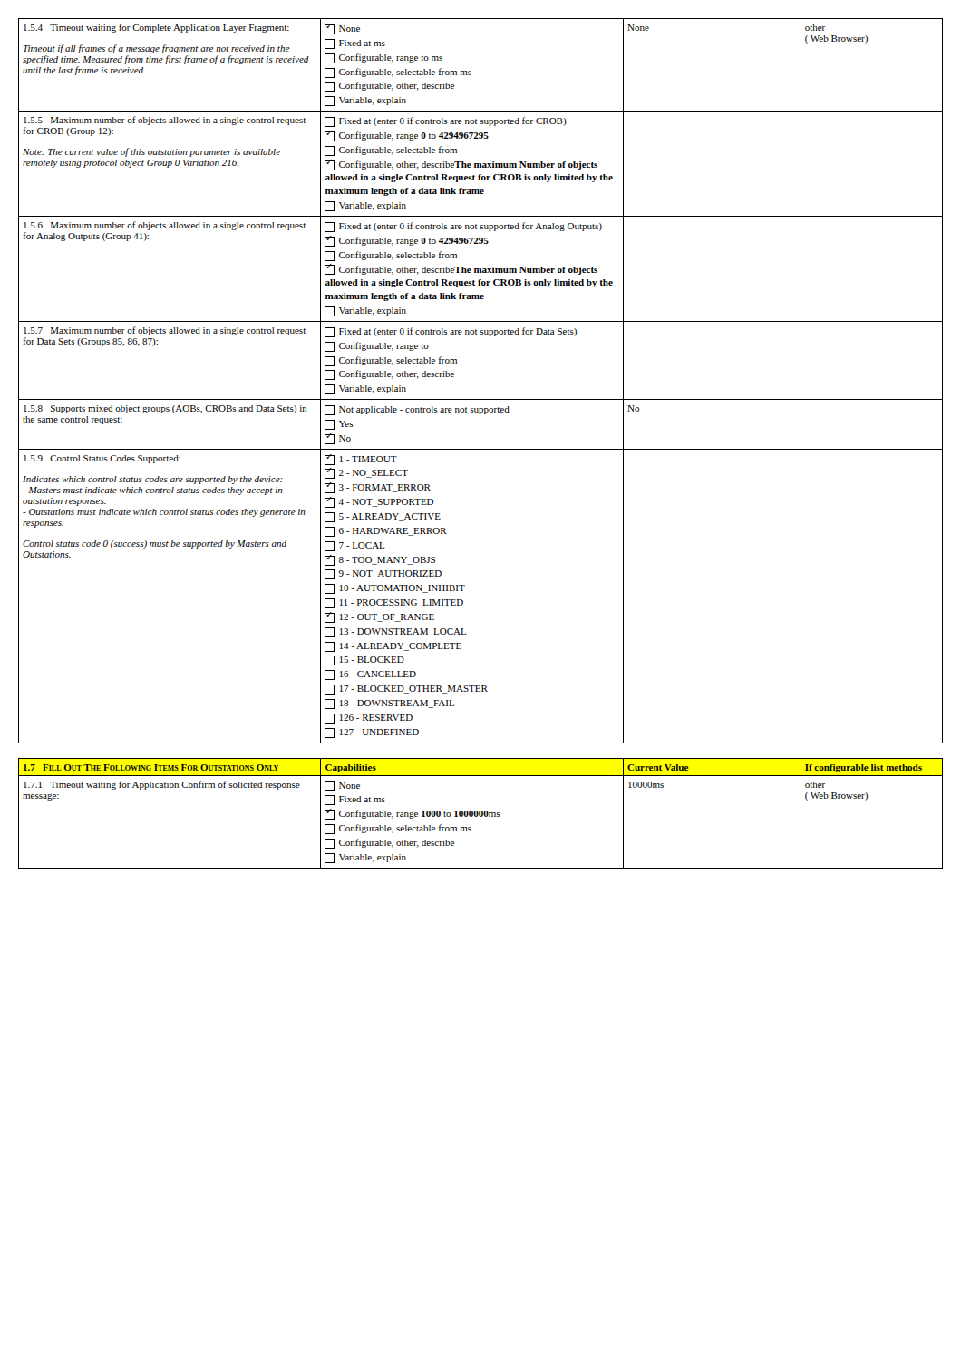| 1.5.4 Timeout waiting for Complete Application Layer Fragment: Timeout if all frames of a message fragment are not received in the specified time. Measured from time first frame of a fragment is received until the last frame is received. | None Fixed at ms Configurable, range to ms Configurable, selectable from ms Configurable, other, describe Variable, explain | None | other ( Web Browser) |
| 1.5.5 Maximum number of objects allowed in a single control request for CROB (Group 12): Note: The current value of this outstation parameter is available remotely using protocol object Group 0 Variation 216. | Fixed at (enter 0 if controls are not supported for CROB) Configurable, range 0 to 4294967295 Configurable, selectable from Configurable, other, describe The maximum Number of objects allowed in a single Control Request for CROB is only limited by the maximum length of a data link frame Variable, explain | | |
| 1.5.6 Maximum number of objects allowed in a single control request for Analog Outputs (Group 41): | Fixed at (enter 0 if controls are not supported for Analog Outputs) Configurable, range 0 to 4294967295 Configurable, selectable from Configurable, other, describe The maximum Number of objects allowed in a single Control Request for CROB is only limited by the maximum length of a data link frame Variable, explain | | |
| 1.5.7 Maximum number of objects allowed in a single control request for Data Sets (Groups 85, 86, 87): | Fixed at (enter 0 if controls are not supported for Data Sets) Configurable, range to Configurable, selectable from Configurable, other, describe Variable, explain | | |
| 1.5.8 Supports mixed object groups (AOBs, CROBs and Data Sets) in the same control request: | Not applicable - controls are not supported Yes No | No | |
| 1.5.9 Control Status Codes Supported: Indicates which control status codes are supported by the device: - Masters must indicate which control status codes they accept in outstation responses. - Outstations must indicate which control status codes they generate in responses. Control status code 0 (success) must be supported by Masters and Outstations. | 1 - TIMEOUT 2 - NO_SELECT 3 - FORMAT_ERROR 4 - NOT_SUPPORTED 5 - ALREADY_ACTIVE 6 - HARDWARE_ERROR 7 - LOCAL 8 - TOO_MANY_OBJS 9 - NOT_AUTHORIZED 10 - AUTOMATION_INHIBIT 11 - PROCESSING_LIMITED 12 - OUT_OF_RANGE 13 - DOWNSTREAM_LOCAL 14 - ALREADY_COMPLETE 15 - BLOCKED 16 - CANCELLED 17 - BLOCKED_OTHER_MASTER 18 - DOWNSTREAM_FAIL 126 - RESERVED 127 - UNDEFINED | | |
| 1.7 Fill Out The Following Items For Outstations Only | Capabilities | Current Value | If configurable list methods |
| 1.7.1 Timeout waiting for Application Confirm of solicited response message: | None Fixed at ms Configurable, range 1000 to 1000000 ms Configurable, selectable from ms Configurable, other, describe Variable, explain | 10000ms | other ( Web Browser) |